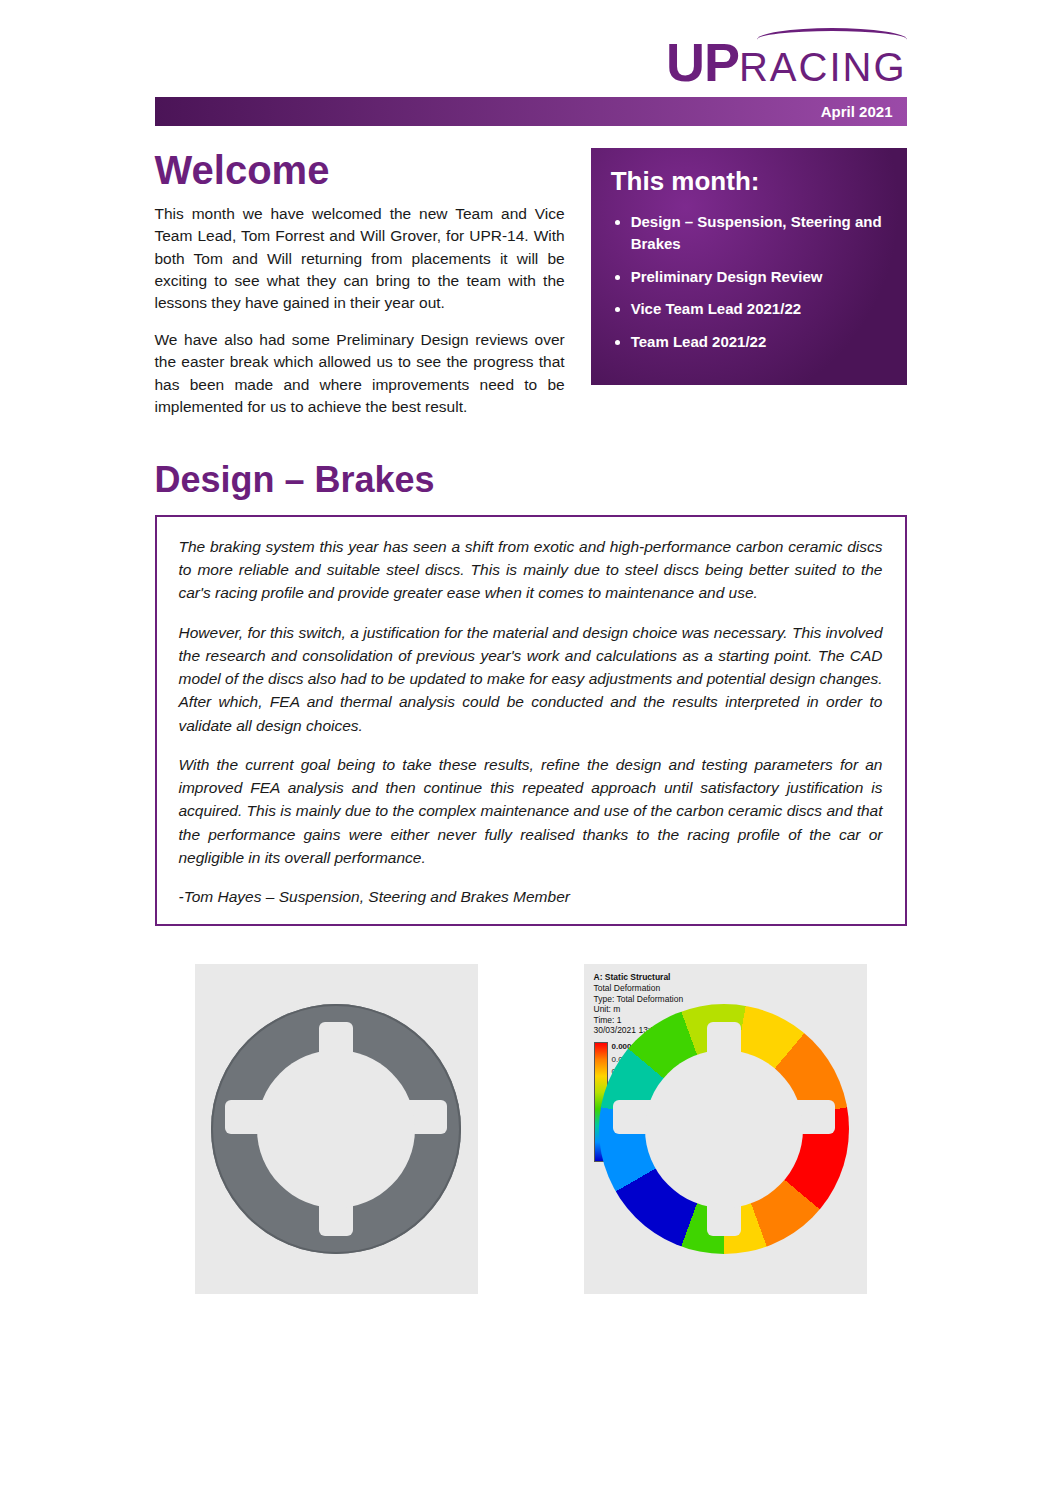UP RACING
April 2021
Welcome
This month we have welcomed the new Team and Vice Team Lead, Tom Forrest and Will Grover, for UPR-14. With both Tom and Will returning from placements it will be exciting to see what they can bring to the team with the lessons they have gained in their year out.
We have also had some Preliminary Design reviews over the easter break which allowed us to see the progress that has been made and where improvements need to be implemented for us to achieve the best result.
This month:
Design – Suspension, Steering and Brakes
Preliminary Design Review
Vice Team Lead 2021/22
Team Lead 2021/22
Design – Brakes
The braking system this year has seen a shift from exotic and high-performance carbon ceramic discs to more reliable and suitable steel discs. This is mainly due to steel discs being better suited to the car's racing profile and provide greater ease when it comes to maintenance and use.
However, for this switch, a justification for the material and design choice was necessary. This involved the research and consolidation of previous year's work and calculations as a starting point. The CAD model of the discs also had to be updated to make for easy adjustments and potential design changes. After which, FEA and thermal analysis could be conducted and the results interpreted in order to validate all design choices.
With the current goal being to take these results, refine the design and testing parameters for an improved FEA analysis and then continue this repeated approach until satisfactory justification is acquired. This is mainly due to the complex maintenance and use of the carbon ceramic discs and that the performance gains were either never fully realised thanks to the racing profile of the car or negligible in its overall performance.
-Tom Hayes – Suspension, Steering and Brakes Member
A: Static Structural
Total Deformation
Type: Total Deformation
Unit: m
Time: 1
30/03/2021 13:36
0.00025466 Max 0.00022636 0.00019807 0.00016977 0.00014148 0.00011318 8.4885e-5 5.659e-5 2.8295e-5 0 Min